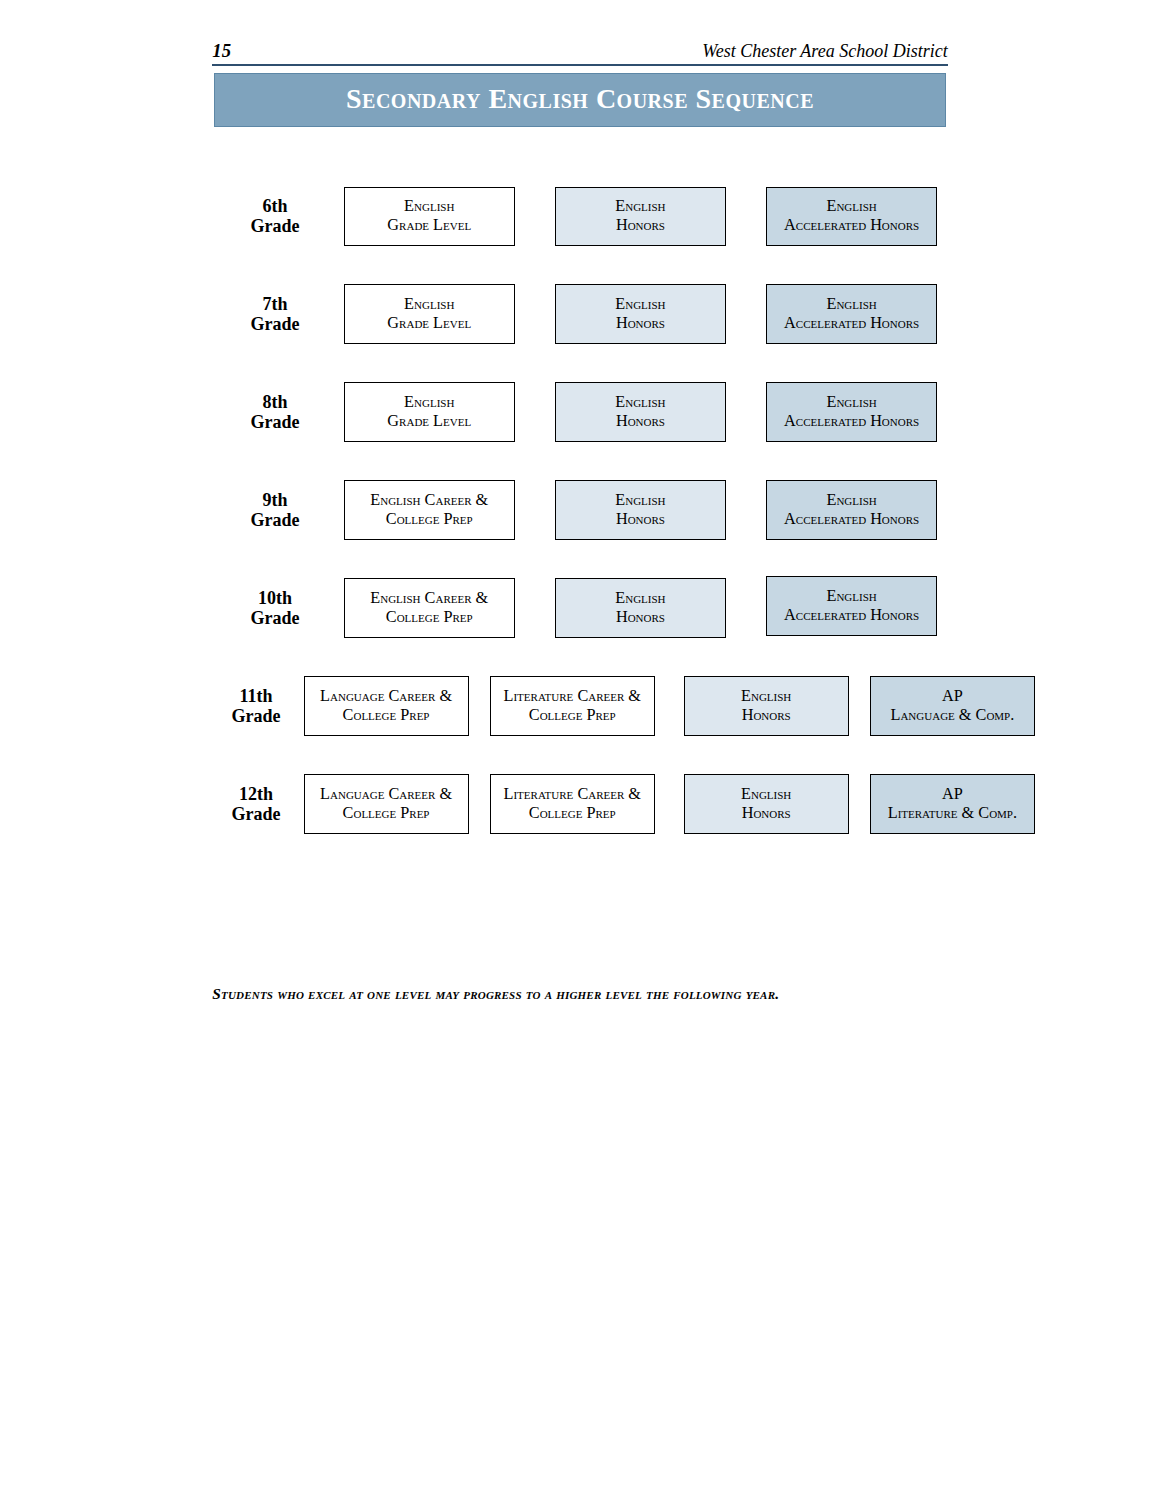15
West Chester Area School District
Secondary English Course Sequence
6th
Grade
English
Grade Level
English
Honors
English
Accelerated Honors
7th
Grade
English
Grade Level
English
Honors
English
Accelerated Honors
8th
Grade
English
Grade Level
English
Honors
English
Accelerated Honors
9th
Grade
English Career &
College Prep
English
Honors
English
Accelerated Honors
10th
Grade
English Career &
College Prep
English
Honors
English
Accelerated Honors
11th
Grade
Language Career &
College Prep
Literature Career &
College Prep
English
Honors
AP
Language & Comp.
12th
Grade
Language Career &
College Prep
Literature Career &
College Prep
English
Honors
AP
Literature & Comp.
Students who excel at one level may progress to a higher level the following year.